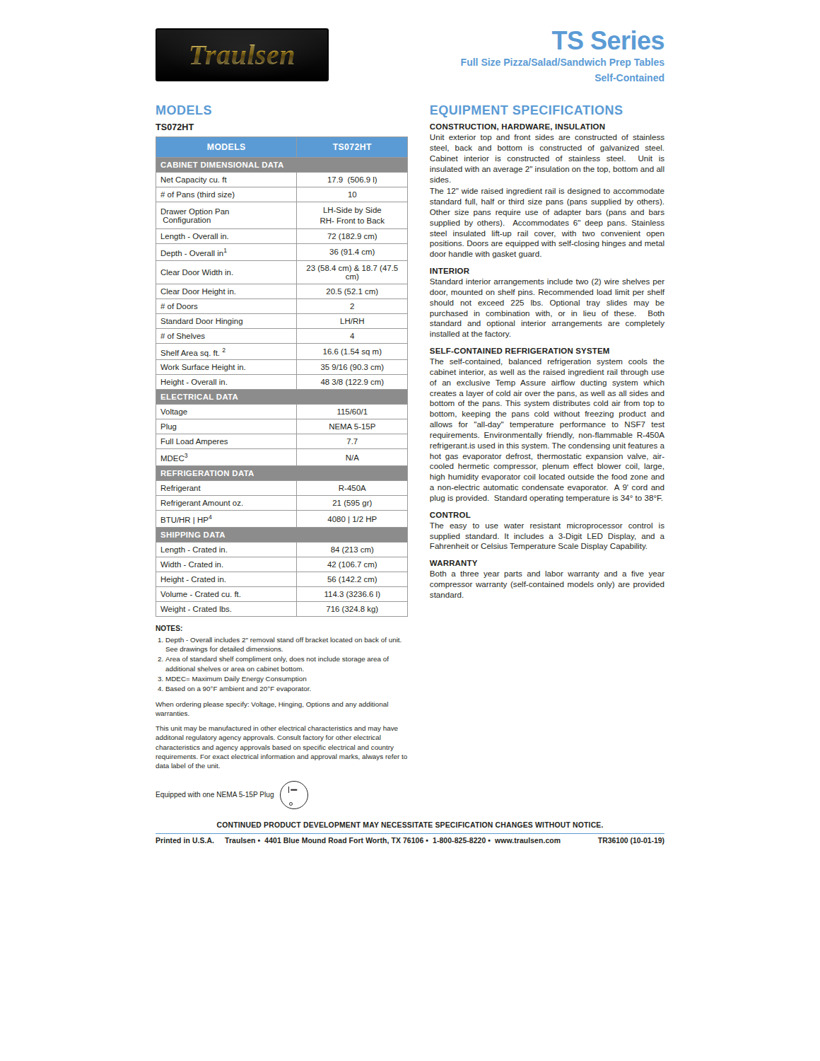Traulsen
TS Series
Full Size Pizza/Salad/Sandwich Prep Tables
Self-Contained
MODELS
TS072HT
| MODELS | TS072HT |
| --- | --- |
| CABINET DIMENSIONAL DATA |
| Net Capacity cu. ft | 17.9 (506.9 l) |
| # of Pans (third size) | 10 |
| Drawer Option Pan Configuration | LH-Side by Side RH- Front to Back |
| Length - Overall in. | 72 (182.9 cm) |
| Depth - Overall in 1 | 36 (91.4 cm) |
| Clear Door Width in. | 23 (58.4 cm) & 18.7 (47.5 cm) |
| Clear Door Height in. | 20.5 (52.1 cm) |
| # of Doors | 2 |
| Standard Door Hinging | LH/RH |
| # of Shelves | 4 |
| Shelf Area sq. ft. 2 | 16.6 (1.54 sq m) |
| Work Surface Height in. | 35 9/16 (90.3 cm) |
| Height - Overall in. | 48 3/8 (122.9 cm) |
| ELECTRICAL DATA |
| Voltage | 115/60/1 |
| Plug | NEMA 5-15P |
| Full Load Amperes | 7.7 |
| MDEC 3 | N/A |
| REFRIGERATION DATA |
| Refrigerant | R-450A |
| Refrigerant Amount oz. | 21 (595 gr) |
| BTU/HR / HP 4 | 4080 / 1/2 HP |
| SHIPPING DATA |
| Length - Crated in. | 84 (213 cm) |
| Width - Crated in. | 42 (106.7 cm) |
| Height - Crated in. | 56 (142.2 cm) |
| Volume - Crated cu. ft. | 114.3 (3236.6 l) |
| Weight - Crated lbs. | 716 (324.8 kg) |
NOTES:
Depth - Overall includes 2" removal stand off bracket located on back of unit. See drawings for detailed dimensions.
Area of standard shelf compliment only, does not include storage area of additional shelves or area on cabinet bottom.
MDEC= Maximum Daily Energy Consumption
Based on a 90°F ambient and 20°F evaporator.
When ordering please specify: Voltage, Hinging, Options and any additional warranties.
This unit may be manufactured in other electrical characteristics and may have additonal regulatory agency approvals. Consult factory for other electrical characteristics and agency approvals based on specific electrical and country requirements. For exact electrical information and approval marks, always refer to data label of the unit.
Equipped with one NEMA 5-15P Plug
EQUIPMENT SPECIFICATIONS
CONSTRUCTION, HARDWARE, INSULATION
Unit exterior top and front sides are constructed of stainless steel, back and bottom is constructed of galvanized steel. Cabinet interior is constructed of stainless steel. Unit is insulated with an average 2" insulation on the top, bottom and all sides.
The 12" wide raised ingredient rail is designed to accommodate standard full, half or third size pans (pans supplied by others). Other size pans require use of adapter bars (pans and bars supplied by others). Accommodates 6" deep pans. Stainless steel insulated lift-up rail cover, with two convenient open positions. Doors are equipped with self-closing hinges and metal door handle with gasket guard.
INTERIOR
Standard interior arrangements include two (2) wire shelves per door, mounted on shelf pins. Recommended load limit per shelf should not exceed 225 lbs. Optional tray slides may be purchased in combination with, or in lieu of these. Both standard and optional interior arrangements are completely installed at the factory.
SELF-CONTAINED REFRIGERATION SYSTEM
The self-contained, balanced refrigeration system cools the cabinet interior, as well as the raised ingredient rail through use of an exclusive Temp Assure airflow ducting system which creates a layer of cold air over the pans, as well as all sides and bottom of the pans. This system distributes cold air from top to bottom, keeping the pans cold without freezing product and allows for "all-day" temperature performance to NSF7 test requirements. Environmentally friendly, non-flammable R-450A refrigerant.is used in this system. The condensing unit features a hot gas evaporator defrost, thermostatic expansion valve, air-cooled hermetic compressor, plenum effect blower coil, large, high humidity evaporator coil located outside the food zone and a non-electric automatic condensate evaporator. A 9' cord and plug is provided. Standard operating temperature is 34° to 38°F.
CONTROL
The easy to use water resistant microprocessor control is supplied standard. It includes a 3-Digit LED Display, and a Fahrenheit or Celsius Temperature Scale Display Capability.
WARRANTY
Both a three year parts and labor warranty and a five year compressor warranty (self-contained models only) are provided standard.
CONTINUED PRODUCT DEVELOPMENT MAY NECESSITATE SPECIFICATION CHANGES WITHOUT NOTICE.
Printed in U.S.A. Traulsen • 4401 Blue Mound Road Fort Worth, TX 76106 • 1-800-825-8220 • www.traulsen.com
TR36100 (10-01-19)